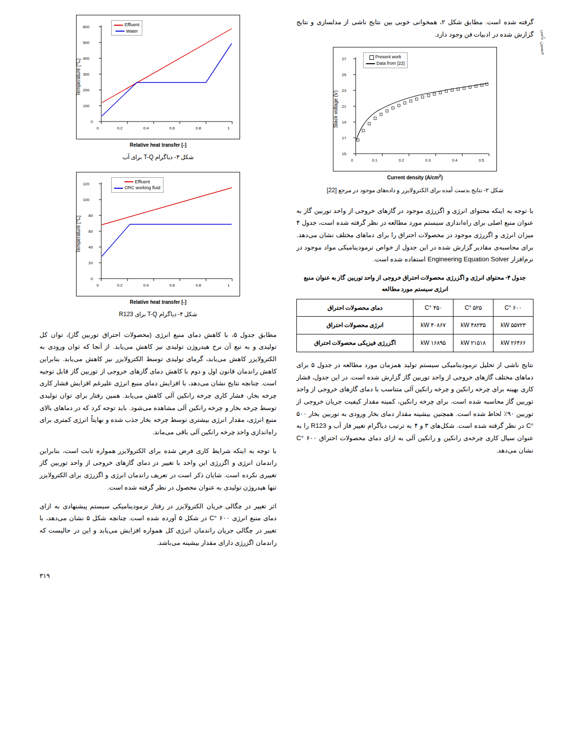حسین نامی
گرفته شده است. مطابق شکل ۲، همخوانی خوبی بین نتایج ناشی از مدلسازی و نتایج گزارش شده در ادبیات فن وجود دارد.
Stack voltage (V)
Present work
Data from [22]
15 17 19 21 23 25 27 0 0.1 0.2 0.3 0.4 0.5
Current density (A/cm2)
شکل ۲- نتایج بدست آمده برای الکترولایزر و داده‌های موجود در مرجع [22]
با توجه به اینکه محتوای انرژی و اگزرژی موجود در گازهای خروجی از واحد توربین گاز به عنوان منبع اصلی برای راه‌اندازی سیستم مورد مطالعه در نظر گرفته شده است، جدول ۴ میزان انرژی و اگزرژی موجود در محصولات احتراق را برای دماهای مختلف نشان می‌دهد. برای محاسبه‌ی مقادیر گزارش شده در این جدول از خواص ترمودینامیکی مواد موجود در نرم‌افزار Engineering Equation Solver استفاده شده است.
جدول ۴- محتوای انرژی و اگزرژی محصولات احتراق خروجی از واحد توربین گاز به عنوان منبع انرژی سیستم مورد مطالعه
| ۶۰۰ °C | ۵۲۵ °C | ۴۵۰ °C | دمای محصولات احتراق |
| ۵۵۷۲۳ kW | ۴۸۲۳۵ kW | ۴۰۸۶۷ kW | انرژی محصولات احتراق |
| ۲۶۴۶۶ kW | ۲۱۵۱۸ kW | ۱۶۸۹۵ kW | اگزرژی فیزیکی محصولات احتراق |
نتایج ناشی از تحلیل ترمودینامیکی سیستم تولید همزمان مورد مطالعه در جدول ۵ برای دماهای مختلف گازهای خروجی از واحد توربین گاز گزارش شده است. در این جدول، فشار کاری بهینه برای چرخه رانکین و چرخه رانکین آلی متناسب با دمای گازهای خروجی از واحد توربین گاز محاسبه شده است. برای چرخه رانکین، کمینه مقدار کیفیت جریان خروجی از توربین ۹۰٪ لحاظ شده است. همچنین بیشینه مقدار دمای بخار ورودی به توربین بخار ۵۰۰ °C در نظر گرفته شده است. شکل‌های ۳ و ۴ به ترتیب دیاگرام تغییر فاز آب و R123 را به عنوان سیال کاری چرخه‌ی رانکین و رانکین آلی به ازای دمای محصولات احتراق ۶۰۰ °C نشان می‌دهد.
Temperature [°C]
Effluent
Water
0 100 200 300 400 500 600 0 0.2 0.4 0.6 0.8 1
Relative heat transfer [-]
شکل ۳- دیاگرام T-Q برای آب
Temperature [°C]
Effluent
ORC working fluid
0 20 40 60 80 100 120 0 0.2 0.4 0.6 0.8 1
Relative heat transfer [-]
شکل ۴- دیاگرام T-Q برای R123
مطابق جدول ۵، با کاهش دمای منبع انرژی (محصولات احتراق توربین گاز)، توان کل تولیدی و به تبع آن نرخ هیدروژن تولیدی نیز کاهش می‌یابد. از آنجا که توان ورودی به الکترولایزر کاهش می‌یابد، گرمای تولیدی توسط الکترولایزر نیز کاهش می‌یابد. بنابراین کاهش راندمان قانون اول و دوم با کاهش دمای گازهای خروجی از توربین گاز قابل توجیه است. چنانچه نتایج نشان می‌دهد، با افزایش دمای منبع انرژی علیرغم افزایش فشار کاری چرخه بخار، فشار کاری چرخه رانکین آلی کاهش می‌یابد. همین رفتار برای توان تولیدی توسط چرخه بخار و چرخه رانکین آلی مشاهده می‌شود. باید توجه کرد که در دماهای بالای منبع انرژی، مقدار انرژی بیشتری توسط چرخه بخار جذب شده و نهایتاً انرژی کمتری برای راه‌اندازی واحد چرخه رانکین آلی باقی می‌ماند.
با توجه به اینکه شرایط کاری فرض شده برای الکترولایزر همواره ثابت است، بنابراین راندمان انرژی و اگزرژی این واحد با تغییر در دمای گازهای خروجی از واحد توربین گاز تغییری نکرده است. شایان ذکر است در تعریف راندمان انرژی و اگزرژی برای الکترولایزر تنها هیدروژن تولیدی به عنوان محصول در نظر گرفته شده است.
اثر تغییر در چگالی جریان الکترولایزر در رفتار ترمودینامیکی سیستم پیشنهادی به ازای دمای منبع انرژی ۶۰۰ °C در شکل ۵ آورده شده است. چنانچه شکل ۵ نشان می‌دهد، با تغییر در چگالی جریان راندمان انرژی کل همواره افزایش می‌یابد و این در حالیست که راندمان اگزرژی دارای مقدار بیشینه می‌باشد.
۳۱۹